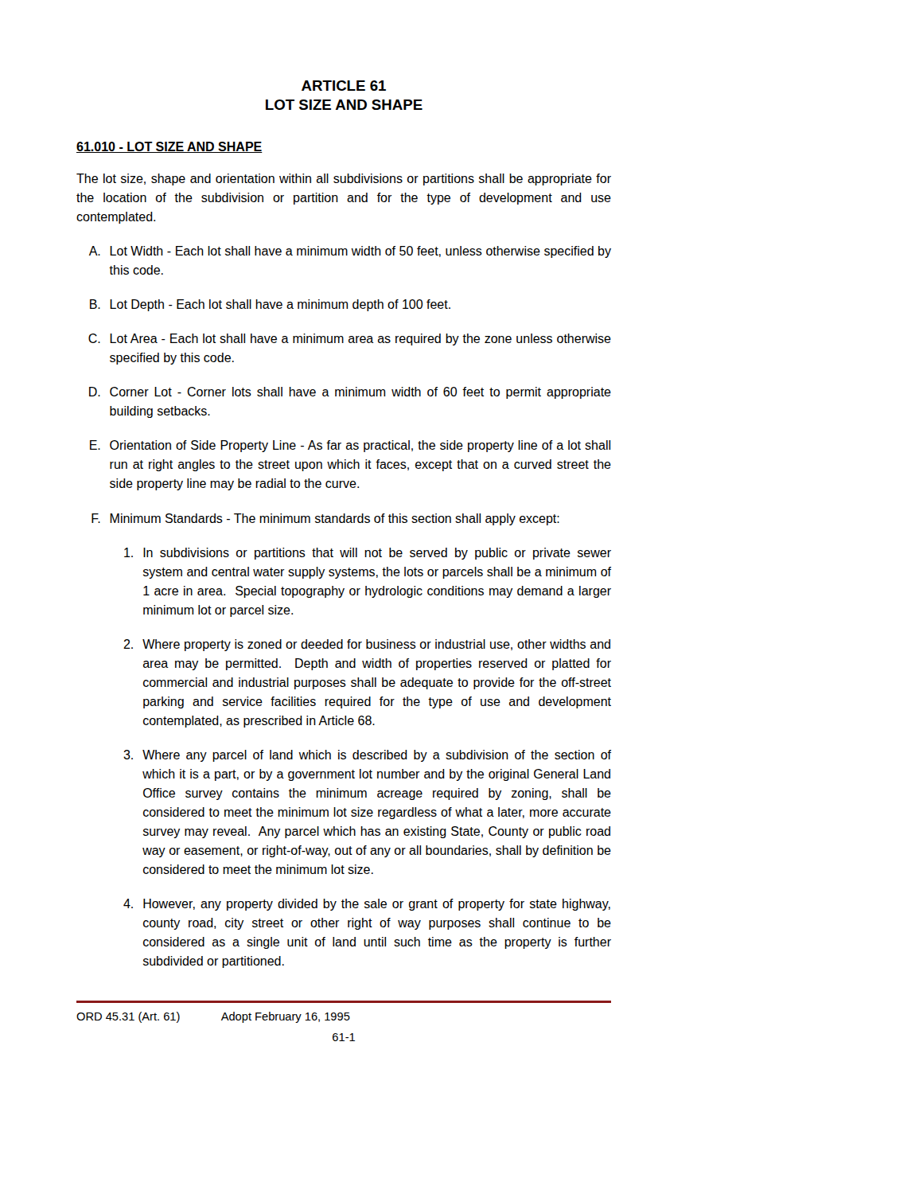ARTICLE 61
LOT SIZE AND SHAPE
61.010 - LOT SIZE AND SHAPE
The lot size, shape and orientation within all subdivisions or partitions shall be appropriate for the location of the subdivision or partition and for the type of development and use contemplated.
Lot Width - Each lot shall have a minimum width of 50 feet, unless otherwise specified by this code.
Lot Depth - Each lot shall have a minimum depth of 100 feet.
Lot Area - Each lot shall have a minimum area as required by the zone unless otherwise specified by this code.
Corner Lot - Corner lots shall have a minimum width of 60 feet to permit appropriate building setbacks.
Orientation of Side Property Line - As far as practical, the side property line of a lot shall run at right angles to the street upon which it faces, except that on a curved street the side property line may be radial to the curve.
Minimum Standards - The minimum standards of this section shall apply except:
In subdivisions or partitions that will not be served by public or private sewer system and central water supply systems, the lots or parcels shall be a minimum of 1 acre in area. Special topography or hydrologic conditions may demand a larger minimum lot or parcel size.
Where property is zoned or deeded for business or industrial use, other widths and area may be permitted. Depth and width of properties reserved or platted for commercial and industrial purposes shall be adequate to provide for the off-street parking and service facilities required for the type of use and development contemplated, as prescribed in Article 68.
Where any parcel of land which is described by a subdivision of the section of which it is a part, or by a government lot number and by the original General Land Office survey contains the minimum acreage required by zoning, shall be considered to meet the minimum lot size regardless of what a later, more accurate survey may reveal. Any parcel which has an existing State, County or public road way or easement, or right-of-way, out of any or all boundaries, shall by definition be considered to meet the minimum lot size.
However, any property divided by the sale or grant of property for state highway, county road, city street or other right of way purposes shall continue to be considered as a single unit of land until such time as the property is further subdivided or partitioned.
ORD 45.31 (Art. 61) Adopt February 16, 1995
61-1